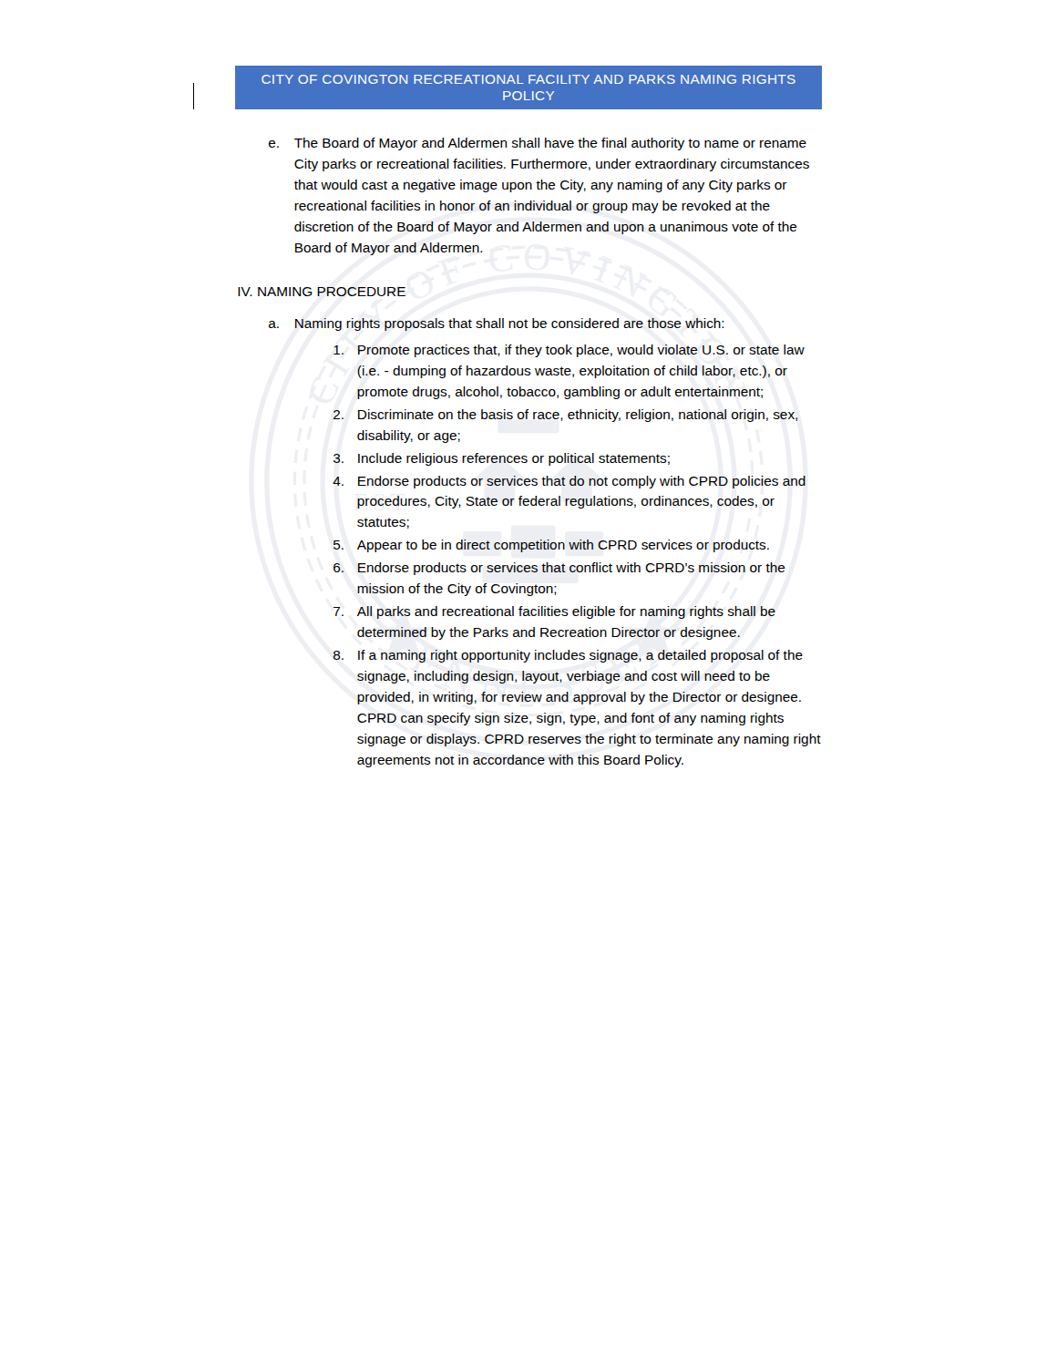CITY OF COVINGTON TENNESSEE EST
CITY OF COVINGTON RECREATIONAL FACILITY AND PARKS NAMING RIGHTS POLICY
The Board of Mayor and Aldermen shall have the final authority to name or rename City parks or recreational facilities. Furthermore, under extraordinary circumstances that would cast a negative image upon the City, any naming of any City parks or recreational facilities in honor of an individual or group may be revoked at the discretion of the Board of Mayor and Aldermen and upon a unanimous vote of the Board of Mayor and Aldermen.
IV. NAMING PROCEDURE
Naming rights proposals that shall not be considered are those which:
Promote practices that, if they took place, would violate U.S. or state law (i.e. - dumping of hazardous waste, exploitation of child labor, etc.), or promote drugs, alcohol, tobacco, gambling or adult entertainment;
Discriminate on the basis of race, ethnicity, religion, national origin, sex, disability, or age;
Include religious references or political statements;
Endorse products or services that do not comply with CPRD policies and procedures, City, State or federal regulations, ordinances, codes, or statutes;
Appear to be in direct competition with CPRD services or products.
Endorse products or services that conflict with CPRD’s mission or the mission of the City of Covington;
All parks and recreational facilities eligible for naming rights shall be determined by the Parks and Recreation Director or designee.
If a naming right opportunity includes signage, a detailed proposal of the signage, including design, layout, verbiage and cost will need to be provided, in writing, for review and approval by the Director or designee. CPRD can specify sign size, sign, type, and font of any naming rights signage or displays. CPRD reserves the right to terminate any naming right agreements not in accordance with this Board Policy.